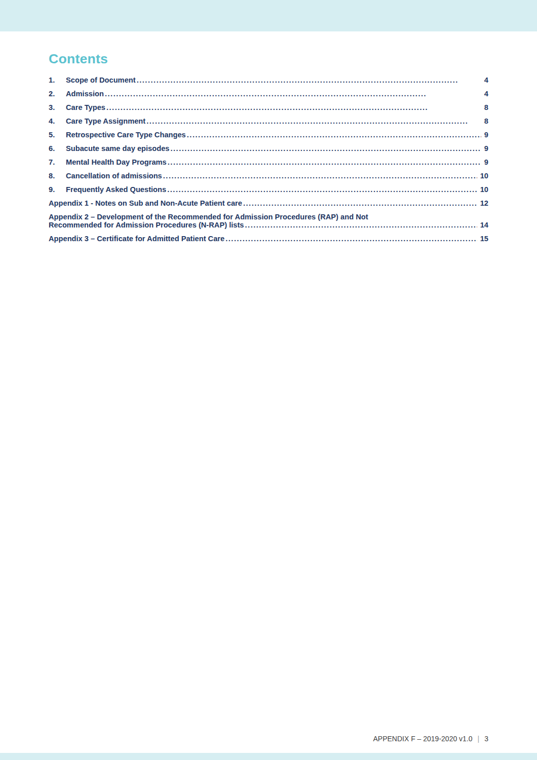Contents
1. Scope of Document .................................................................................................................. 4
2. Admission .................................................................................................................. 4
3. Care Types .................................................................................................................. 8
4. Care Type Assignment .................................................................................................................. 8
5. Retrospective Care Type Changes .................................................................................................................. 9
6. Subacute same day episodes .................................................................................................................. 9
7. Mental Health Day Programs .................................................................................................................. 9
8. Cancellation of admissions .................................................................................................................. 10
9. Frequently Asked Questions .................................................................................................................. 10
Appendix 1 - Notes on Sub and Non-Acute Patient care .................................................................................................................. 12
Appendix 2 – Development of the Recommended for Admission Procedures (RAP) and Not
Recommended for Admission Procedures (N-RAP) lists .................................................................................................................. 14
Appendix 3 – Certificate for Admitted Patient Care .................................................................................................................. 15
APPENDIX F – 2019-2020 v1.0 | 3